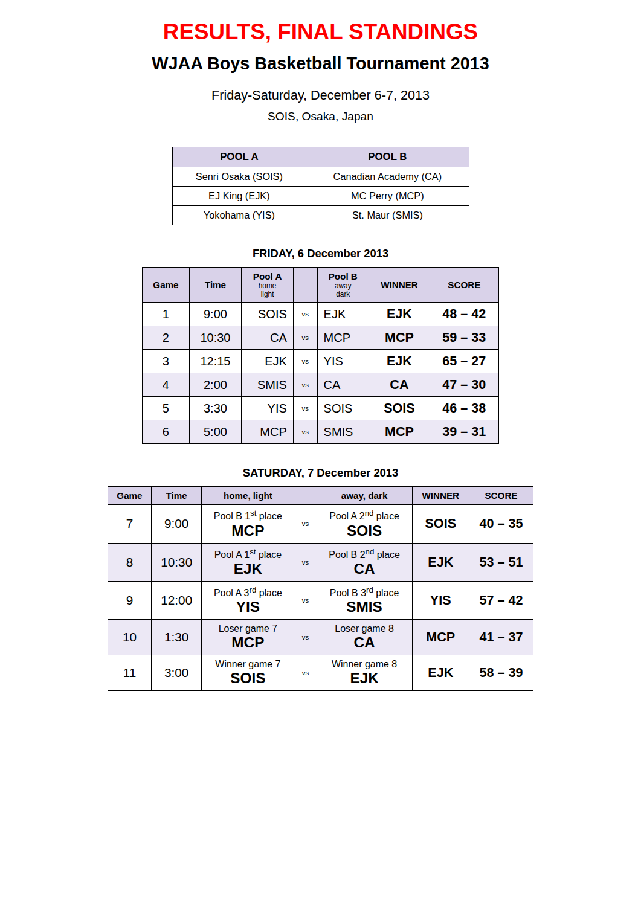RESULTS, FINAL STANDINGS
WJAA Boys Basketball Tournament 2013
Friday-Saturday, December 6-7, 2013
SOIS, Osaka, Japan
| POOL A | POOL B |
| --- | --- |
| Senri Osaka (SOIS) | Canadian Academy (CA) |
| EJ King (EJK) | MC Perry (MCP) |
| Yokohama (YIS) | St. Maur (SMIS) |
FRIDAY, 6 December 2013
| Game | Time | Pool A home light | | Pool B away dark | WINNER | SCORE |
| --- | --- | --- | --- | --- | --- | --- |
| 1 | 9:00 | SOIS | vs | EJK | EJK | 48 – 42 |
| 2 | 10:30 | CA | vs | MCP | MCP | 59 – 33 |
| 3 | 12:15 | EJK | vs | YIS | EJK | 65 – 27 |
| 4 | 2:00 | SMIS | vs | CA | CA | 47 – 30 |
| 5 | 3:30 | YIS | vs | SOIS | SOIS | 46 – 38 |
| 6 | 5:00 | MCP | vs | SMIS | MCP | 39 – 31 |
SATURDAY, 7 December 2013
| Game | Time | home, light | | away, dark | WINNER | SCORE |
| --- | --- | --- | --- | --- | --- | --- |
| 7 | 9:00 | Pool B 1 st place MCP | vs | Pool A 2 nd place SOIS | SOIS | 40 – 35 |
| 8 | 10:30 | Pool A 1 st place EJK | vs | Pool B 2 nd place CA | EJK | 53 – 51 |
| 9 | 12:00 | Pool A 3 rd place YIS | vs | Pool B 3 rd place SMIS | YIS | 57 – 42 |
| 10 | 1:30 | Loser game 7 MCP | vs | Loser game 8 CA | MCP | 41 – 37 |
| 11 | 3:00 | Winner game 7 SOIS | vs | Winner game 8 EJK | EJK | 58 – 39 |